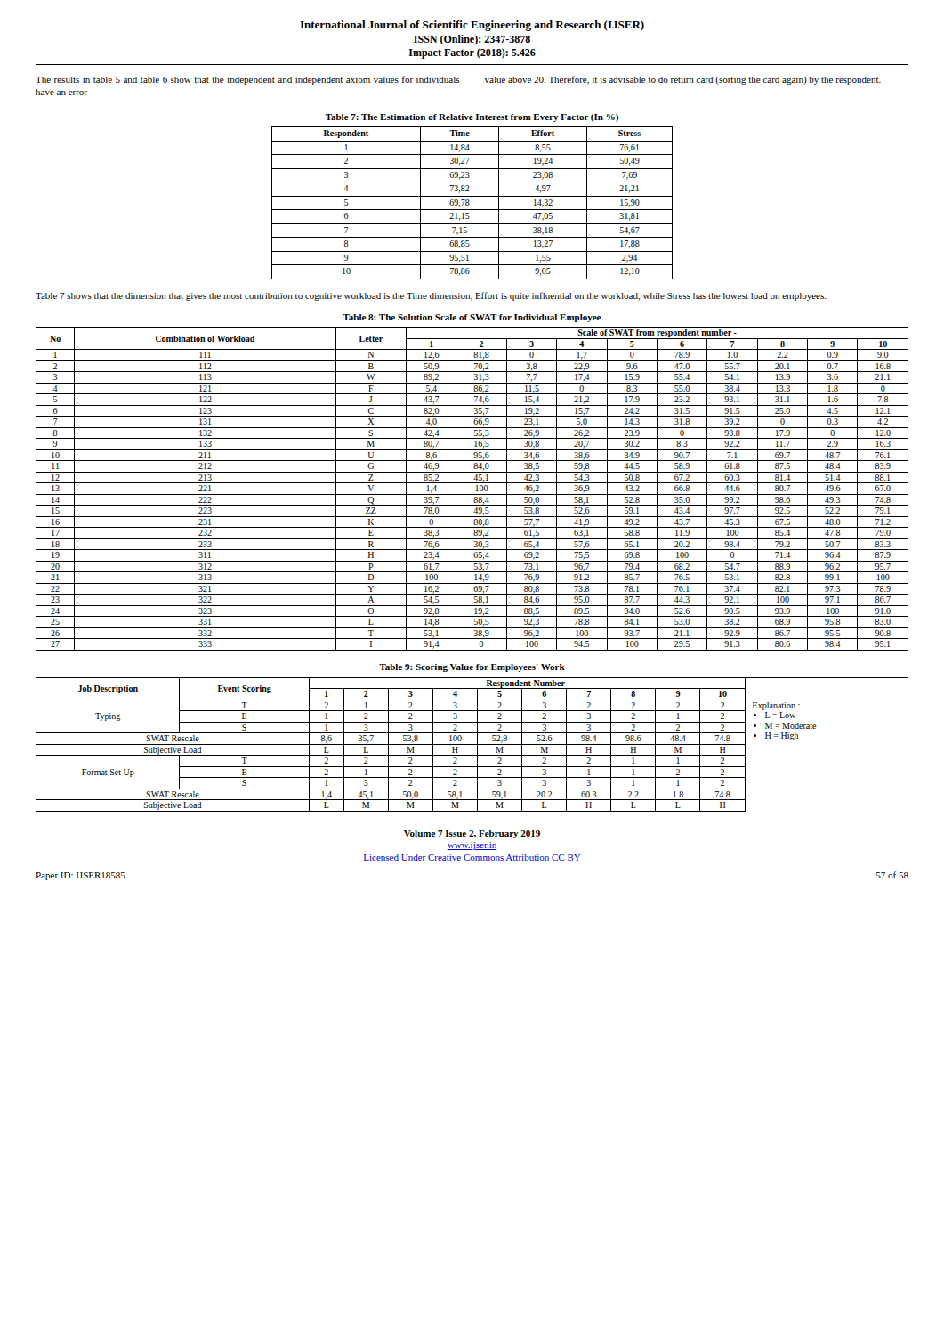International Journal of Scientific Engineering and Research (IJSER)
ISSN (Online): 2347-3878
Impact Factor (2018): 5.426
The results in table 5 and table 6 show that the independent and independent axiom values for individuals have an error
value above 20. Therefore, it is advisable to do return card (sorting the card again) by the respondent.
Table 7: The Estimation of Relative Interest from Every Factor (In %)
| Respondent | Time | Effort | Stress |
| --- | --- | --- | --- |
| 1 | 14,84 | 8,55 | 76,61 |
| 2 | 30,27 | 19,24 | 50,49 |
| 3 | 69,23 | 23,08 | 7,69 |
| 4 | 73,82 | 4,97 | 21,21 |
| 5 | 69,78 | 14,32 | 15,90 |
| 6 | 21,15 | 47,05 | 31,81 |
| 7 | 7,15 | 38,18 | 54,67 |
| 8 | 68,85 | 13,27 | 17,88 |
| 9 | 95,51 | 1,55 | 2,94 |
| 10 | 78,86 | 9,05 | 12,10 |
Table 7 shows that the dimension that gives the most contribution to cognitive workload is the Time dimension, Effort is quite influential on the workload, while Stress has the lowest load on employees.
Table 8: The Solution Scale of SWAT for Individual Employee
| No | Combination of Workload | Letter | Scale of SWAT from respondent number - |
| --- | --- | --- | --- |
| 1 | 2 | 3 | 4 | 5 | 6 | 7 | 8 | 9 | 10 |
| 1 | 111 | N | 12,6 | 81,8 | 0 | 1,7 | 0 | 78.9 | 1.0 | 2.2 | 0.9 | 9.0 |
| 2 | 112 | B | 50,9 | 70,2 | 3,8 | 22,9 | 9.6 | 47.0 | 55.7 | 20.1 | 0.7 | 16.8 |
| 3 | 113 | W | 89,2 | 31,3 | 7,7 | 17,4 | 15.9 | 55.4 | 54.1 | 13.9 | 3.6 | 21.1 |
| 4 | 121 | F | 5,4 | 86,2 | 11,5 | 0 | 8.3 | 55.0 | 38.4 | 13.3 | 1.8 | 0 |
| 5 | 122 | J | 43,7 | 74,6 | 15,4 | 21,2 | 17.9 | 23.2 | 93.1 | 31.1 | 1.6 | 7.8 |
| 6 | 123 | C | 82,0 | 35,7 | 19,2 | 15,7 | 24.2 | 31.5 | 91.5 | 25.0 | 4.5 | 12.1 |
| 7 | 131 | X | 4,0 | 66,9 | 23,1 | 5,0 | 14.3 | 31.8 | 39.2 | 0 | 0.3 | 4.2 |
| 8 | 132 | S | 42,4 | 55,3 | 26,9 | 26,2 | 23.9 | 0 | 93.8 | 17.9 | 0 | 12.0 |
| 9 | 133 | M | 80,7 | 16,5 | 30,8 | 20,7 | 30.2 | 8.3 | 92.2 | 11.7 | 2.9 | 16.3 |
| 10 | 211 | U | 8,6 | 95,6 | 34,6 | 38,6 | 34.9 | 90.7 | 7.1 | 69.7 | 48.7 | 76.1 |
| 11 | 212 | G | 46,9 | 84,0 | 38,5 | 59,8 | 44.5 | 58.9 | 61.8 | 87.5 | 48.4 | 83.9 |
| 12 | 213 | Z | 85,2 | 45,1 | 42,3 | 54,3 | 50.8 | 67.2 | 60.3 | 81.4 | 51.4 | 88.1 |
| 13 | 221 | V | 1,4 | 100 | 46,2 | 36,9 | 43.2 | 66.8 | 44.6 | 80.7 | 49.6 | 67.0 |
| 14 | 222 | Q | 39,7 | 88,4 | 50,0 | 58,1 | 52.8 | 35.0 | 99.2 | 98.6 | 49.3 | 74.8 |
| 15 | 223 | ZZ | 78,0 | 49,5 | 53,8 | 52,6 | 59.1 | 43.4 | 97.7 | 92.5 | 52.2 | 79.1 |
| 16 | 231 | K | 0 | 80,8 | 57,7 | 41,9 | 49.2 | 43.7 | 45.3 | 67.5 | 48.0 | 71.2 |
| 17 | 232 | E | 38,3 | 89,2 | 61,5 | 63,1 | 58.8 | 11.9 | 100 | 85.4 | 47.8 | 79.0 |
| 18 | 233 | R | 76,6 | 30,3 | 65,4 | 57,6 | 65.1 | 20.2 | 98.4 | 79.2 | 50.7 | 83.3 |
| 19 | 311 | H | 23,4 | 65,4 | 69,2 | 75,5 | 69.8 | 100 | 0 | 71.4 | 96.4 | 87.9 |
| 20 | 312 | P | 61,7 | 53,7 | 73,1 | 96,7 | 79.4 | 68.2 | 54.7 | 88.9 | 96.2 | 95.7 |
| 21 | 313 | D | 100 | 14,9 | 76,9 | 91.2 | 85.7 | 76.5 | 53.1 | 82.8 | 99.1 | 100 |
| 22 | 321 | Y | 16,2 | 69,7 | 80,8 | 73.8 | 78.1 | 76.1 | 37.4 | 82.1 | 97.3 | 78.9 |
| 23 | 322 | A | 54,5 | 58,1 | 84,6 | 95.0 | 87.7 | 44.3 | 92.1 | 100 | 97.1 | 86.7 |
| 24 | 323 | O | 92,8 | 19,2 | 88,5 | 89.5 | 94.0 | 52.6 | 90.5 | 93.9 | 100 | 91.0 |
| 25 | 331 | L | 14,8 | 50,5 | 92,3 | 78.8 | 84.1 | 53.0 | 38.2 | 68.9 | 95.8 | 83.0 |
| 26 | 332 | T | 53,1 | 38,9 | 96,2 | 100 | 93.7 | 21.1 | 92.9 | 86.7 | 95.5 | 90.8 |
| 27 | 333 | I | 91,4 | 0 | 100 | 94.5 | 100 | 29.5 | 91.3 | 80.6 | 98.4 | 95.1 |
Table 9: Scoring Value for Employees' Work
| Job Description | Event Scoring | Respondent Number- | |
| --- | --- | --- | --- |
| 1 | 2 | 3 | 4 | 5 | 6 | 7 | 8 | 9 | 10 |
| Typing | T | 2 | 1 | 2 | 3 | 2 | 3 | 2 | 2 | 2 | 2 | Explanation : L = Low M = Moderate H = High |
| E | 1 | 2 | 2 | 3 | 2 | 2 | 3 | 2 | 1 | 2 |
| S | 1 | 3 | 3 | 2 | 2 | 3 | 3 | 2 | 2 | 2 |
| SWAT Rescale | 8,6 | 35,7 | 53,8 | 100 | 52,8 | 52.6 | 98.4 | 98.6 | 48.4 | 74.8 |
| Subjective Load | L | L | M | H | M | M | H | H | M | H | |
| Format Set Up | T | 2 | 2 | 2 | 2 | 2 | 2 | 2 | 1 | 1 | 2 | |
| E | 2 | 1 | 2 | 2 | 2 | 3 | 1 | 1 | 2 | 2 |
| S | 1 | 3 | 2 | 2 | 3 | 3 | 3 | 1 | 1 | 2 |
| SWAT Rescale | 1,4 | 45,1 | 50,0 | 58,1 | 59,1 | 20.2 | 60.3 | 2.2 | 1.8 | 74.8 |
| Subjective Load | L | M | M | M | M | L | H | L | L | H |
Volume 7 Issue 2, February 2019
www.ijser.in
Licensed Under Creative Commons Attribution CC BY
Paper ID: IJSER18585 57 of 58